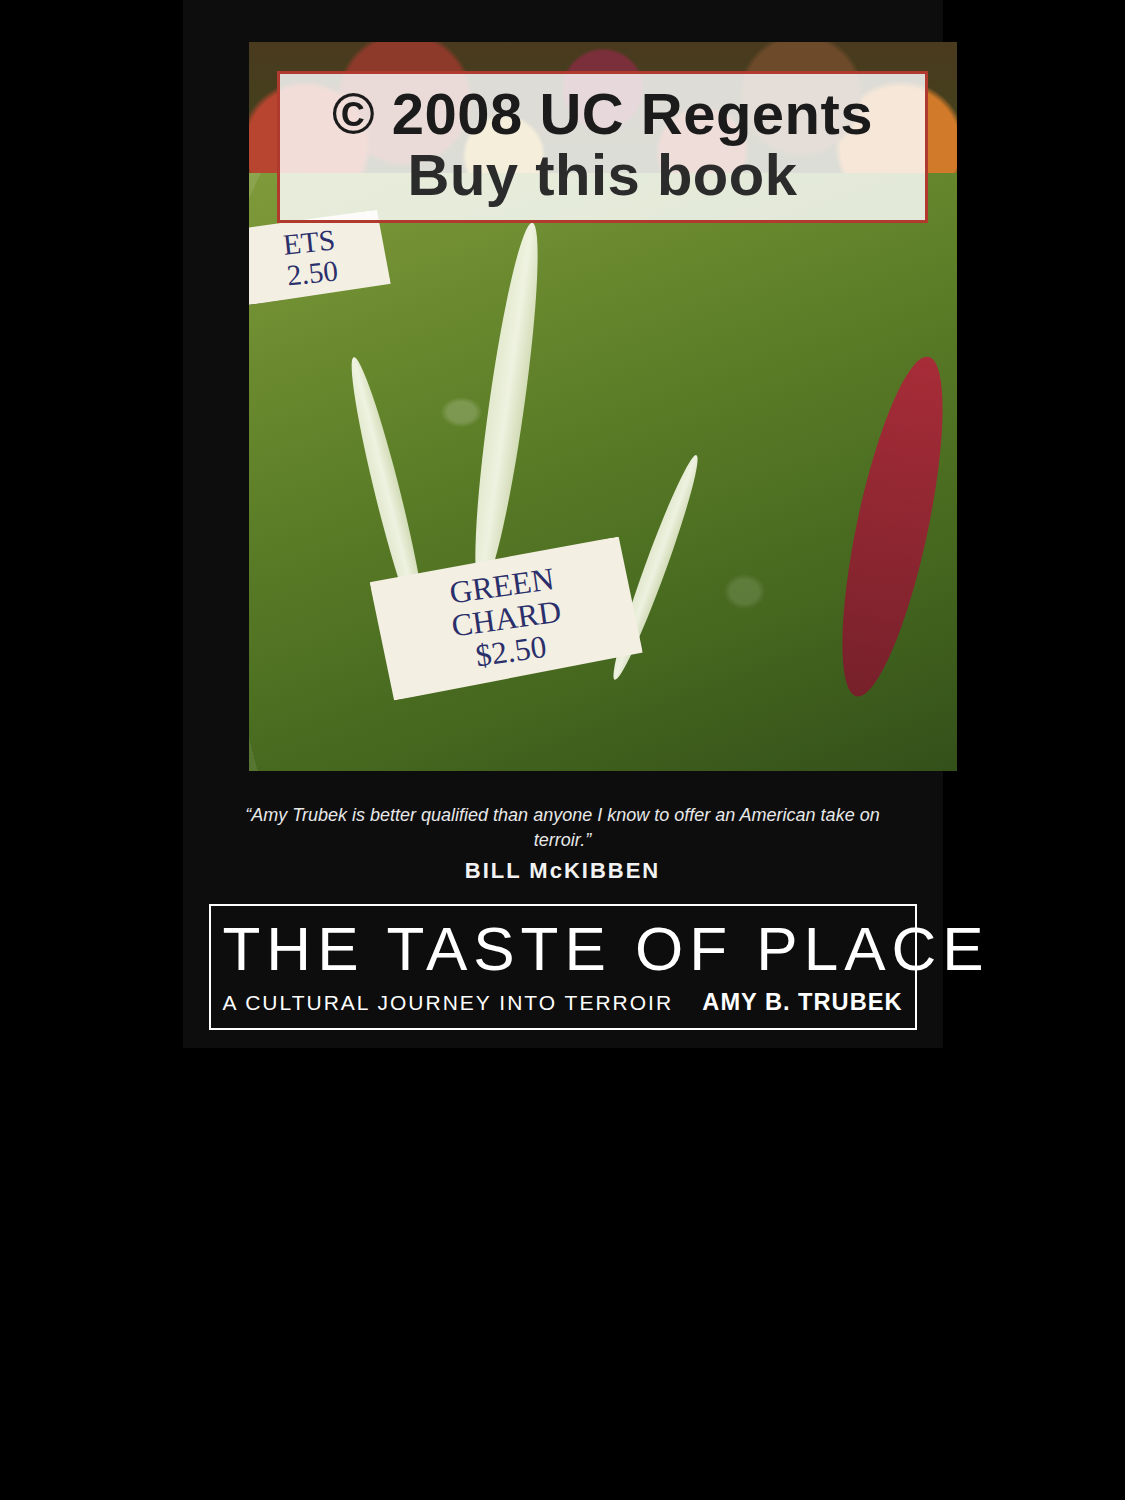ETS
2.50
GREEN
CHARD
$2.50
© 2008 UC Regents
Buy this book
“Amy Trubek is better qualified than anyone I know to offer an American take on terroir.”
BILL McKIBBEN
THE TASTE OF PLACE
A CULTURAL JOURNEY INTO TERROIR AMY B. TRUBEK